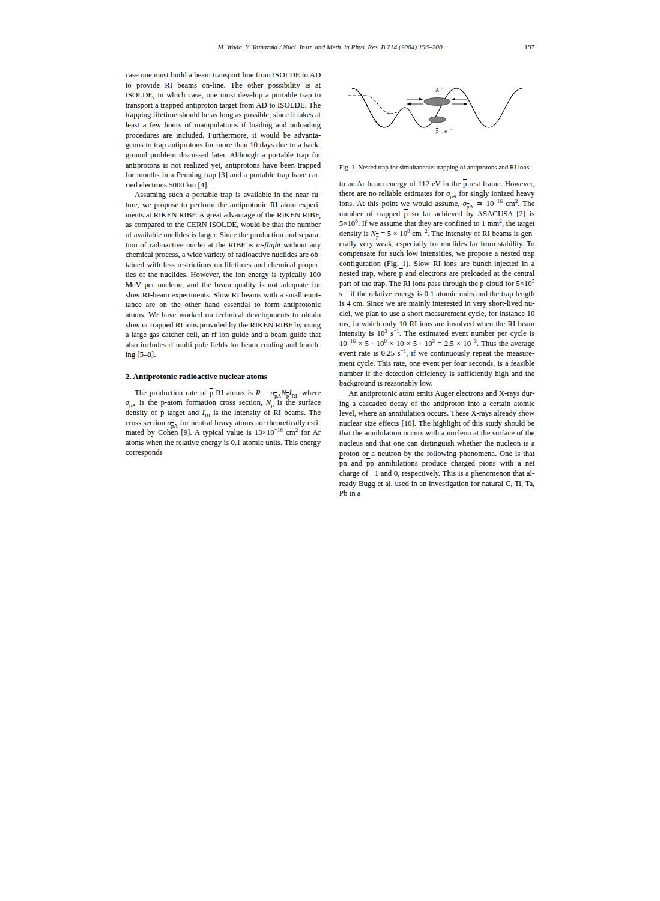M. Wada, Y. Yamazaki / Nucl. Instr. and Meth. in Phys. Res. B 214 (2004) 196–200
197
case one must build a beam transport line from ISOLDE to AD to provide RI beams on-line. The other possibility is at ISOLDE, in which case, one must develop a portable trap to transport a trapped antiproton target from AD to ISOLDE. The trapping lifetime should be as long as possible, since it takes at least a few hours of manipulations if loading and unloading procedures are included. Furthermore, it would be advantageous to trap antiprotons for more than 10 days due to a background problem discussed later. Although a portable trap for antiprotons is not realized yet, antiprotons have been trapped for months in a Penning trap [3] and a portable trap have carried electrons 5000 km [4].
Assuming such a portable trap is available in the near future, we propose to perform the antiprotonic RI atom experiments at RIKEN RIBF. A great advantage of the RIKEN RIBF, as compared to the CERN ISOLDE, would be that the number of available nuclides is larger. Since the production and separation of radioactive nuclei at the RIBF is in-flight without any chemical process, a wide variety of radioactive nuclides are obtained with less restrictions on lifetimes and chemical properties of the nuclides. However, the ion energy is typically 100 MeV per nucleon, and the beam quality is not adequate for slow RI-beam experiments. Slow RI beams with a small emittance are on the other hand essential to form antiprotonic atoms. We have worked on technical developments to obtain slow or trapped RI ions provided by the RIKEN RIBF by using a large gas-catcher cell, an rf ion-guide and a beam guide that also includes rf multi-pole fields for beam cooling and bunching [5–8].
2. Antiprotonic radioactive nuclear atoms
The production rate of p-RI atoms is R = σp ANpIRI, where σp A is the p-atom formation cross section, Np is the surface density of p target and IRI is the intensity of RI beams. The cross section σp A for neutral heavy atoms are theoretically estimated by Cohen [9]. A typical value is 13×10−16 cm2 for Ar atoms when the relative energy is 0.1 atomic units. This energy corresponds
A + p , e -
Fig. 1. Nested trap for simultaneous trapping of antiprotons and RI ions.
to an Ar beam energy of 112 eV in the p rest frame. However, there are no reliable estimates for σp A for singly ionized heavy ions. At this point we would assume, σp A ≃ 10−16 cm2. The number of trapped p so far achieved by ASACUSA [2] is 5×106. If we assume that they are confined to 1 mm2, the target density is Np = 5 × 108 cm−2. The intensity of RI beams is generally very weak, especially for nuclides far from stability. To compensate for such low intensities, we propose a nested trap configuration (Fig. 1). Slow RI ions are bunch-injected in a nested trap, where p and electrons are preloaded at the central part of the trap. The RI ions pass through the p cloud for 5×105 s−1 if the relative energy is 0.1 atomic units and the trap length is 4 cm. Since we are mainly interested in very short-lived nuclei, we plan to use a short measurement cycle, for instance 10 ms, in which only 10 RI ions are involved when the RI-beam intensity is 103 s−1. The estimated event number per cycle is 10−16 × 5 · 108 × 10 × 5 · 103 = 2.5 × 10−3. Thus the average event rate is 0.25 s−1, if we continuously repeat the measurement cycle. This rate, one event per four seconds, is a feasible number if the detection efficiency is sufficiently high and the background is reasonably low.
An antiprotonic atom emits Auger electrons and X-rays during a cascaded decay of the antiproton into a certain atomic level, where an annihilation occurs. These X-rays already show nuclear size effects [10]. The highlight of this study should be that the annihilation occurs with a nucleon at the surface of the nucleus and that one can distinguish whether the nucleon is a proton or a neutron by the following phenomena. One is that pn and pp annihilations produce charged pions with a net charge of −1 and 0, respectively. This is a phenomenon that already Bugg et al. used in an investigation for natural C, Ti, Ta, Pb in a